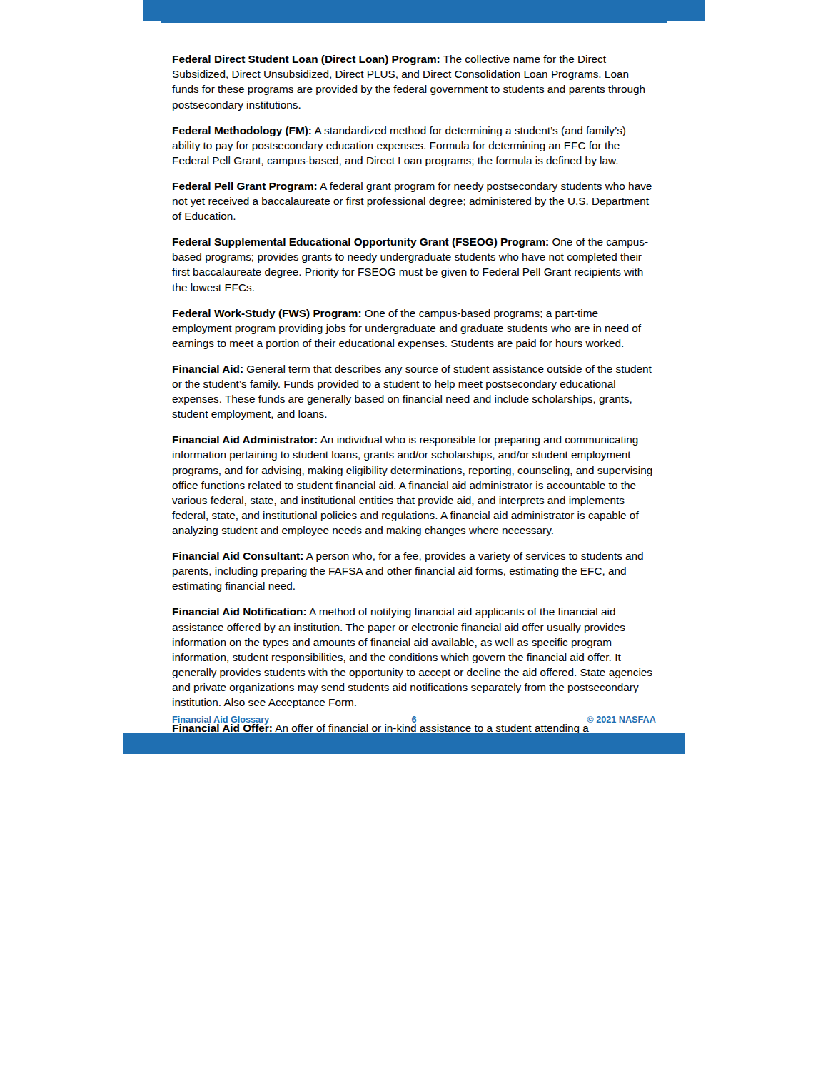Federal Direct Student Loan (Direct Loan) Program: The collective name for the Direct Subsidized, Direct Unsubsidized, Direct PLUS, and Direct Consolidation Loan Programs. Loan funds for these programs are provided by the federal government to students and parents through postsecondary institutions.
Federal Methodology (FM): A standardized method for determining a student’s (and family’s) ability to pay for postsecondary education expenses. Formula for determining an EFC for the Federal Pell Grant, campus-based, and Direct Loan programs; the formula is defined by law.
Federal Pell Grant Program: A federal grant program for needy postsecondary students who have not yet received a baccalaureate or first professional degree; administered by the U.S. Department of Education.
Federal Supplemental Educational Opportunity Grant (FSEOG) Program: One of the campus-based programs; provides grants to needy undergraduate students who have not completed their first baccalaureate degree. Priority for FSEOG must be given to Federal Pell Grant recipients with the lowest EFCs.
Federal Work-Study (FWS) Program: One of the campus-based programs; a part-time employment program providing jobs for undergraduate and graduate students who are in need of earnings to meet a portion of their educational expenses. Students are paid for hours worked.
Financial Aid: General term that describes any source of student assistance outside of the student or the student’s family. Funds provided to a student to help meet postsecondary educational expenses. These funds are generally based on financial need and include scholarships, grants, student employment, and loans.
Financial Aid Administrator: An individual who is responsible for preparing and communicating information pertaining to student loans, grants and/or scholarships, and/or student employment programs, and for advising, making eligibility determinations, reporting, counseling, and supervising office functions related to student financial aid. A financial aid administrator is accountable to the various federal, state, and institutional entities that provide aid, and interprets and implements federal, state, and institutional policies and regulations. A financial aid administrator is capable of analyzing student and employee needs and making changes where necessary.
Financial Aid Consultant: A person who, for a fee, provides a variety of services to students and parents, including preparing the FAFSA and other financial aid forms, estimating the EFC, and estimating financial need.
Financial Aid Notification: A method of notifying financial aid applicants of the financial aid assistance offered by an institution. The paper or electronic financial aid offer usually provides information on the types and amounts of financial aid available, as well as specific program information, student responsibilities, and the conditions which govern the financial aid offer. It generally provides students with the opportunity to accept or decline the aid offered. State agencies and private organizations may send students aid notifications separately from the postsecondary institution. Also see Acceptance Form.
Financial Aid Offer: An offer of financial or in-kind assistance to a student attending a postsecondary educational institution.
Financial Aid Glossary
6
© 2021 NASFAA